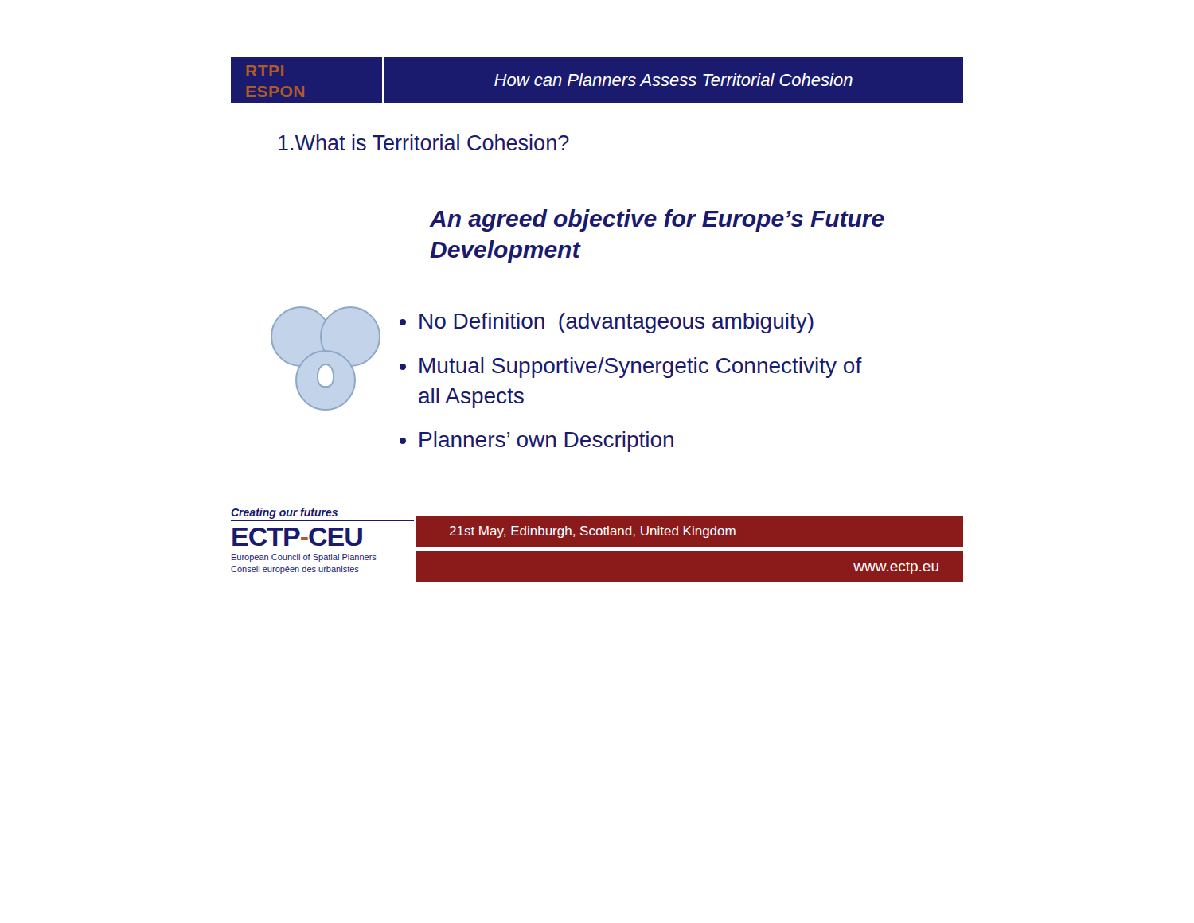RTPI
ESPON
How can Planners Assess Territorial Cohesion
1.What is Territorial Cohesion?
An agreed objective for Europe’s Future Development
No Definition (advantageous ambiguity)
Mutual Supportive/Synergetic Connectivity of all Aspects
Planners’ own Description
Creating our futures
ECTP-CEU
European Council of Spatial Planners
Conseil européen des urbanistes
21st May, Edinburgh, Scotland, United Kingdom
www.ectp.eu